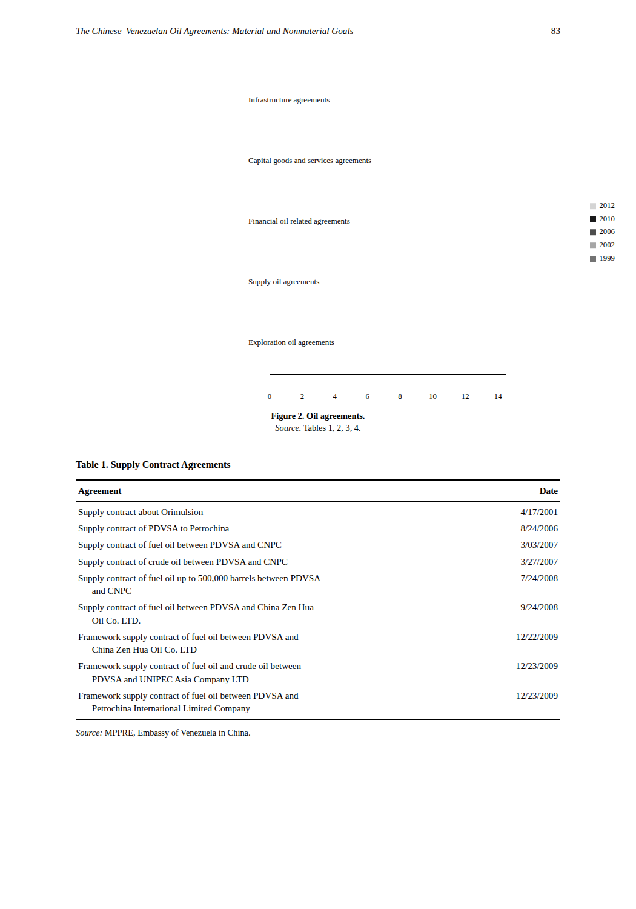The Chinese–Venezuelan Oil Agreements: Material and Nonmaterial Goals 83
Infrastructure agreements
Capital goods and services agreements
Financial oil related agreements
Supply oil agreements
Exploration oil agreements
02468101214
2012
2010
2006
2002
1999
Figure 2. Oil agreements.
Source. Tables 1, 2, 3, 4.
Table 1. Supply Contract Agreements
| Agreement | Date |
| --- | --- |
| Supply contract about Orimulsion | 4/17/2001 |
| Supply contract of PDVSA to Petrochina | 8/24/2006 |
| Supply contract of fuel oil between PDVSA and CNPC | 3/03/2007 |
| Supply contract of crude oil between PDVSA and CNPC | 3/27/2007 |
| Supply contract of fuel oil up to 500,000 barrels between PDVSA and CNPC | 7/24/2008 |
| Supply contract of fuel oil between PDVSA and China Zen Hua Oil Co. LTD. | 9/24/2008 |
| Framework supply contract of fuel oil between PDVSA and China Zen Hua Oil Co. LTD | 12/22/2009 |
| Framework supply contract of fuel oil and crude oil between PDVSA and UNIPEC Asia Company LTD | 12/23/2009 |
| Framework supply contract of fuel oil between PDVSA and Petrochina International Limited Company | 12/23/2009 |
Source: MPPRE, Embassy of Venezuela in China.